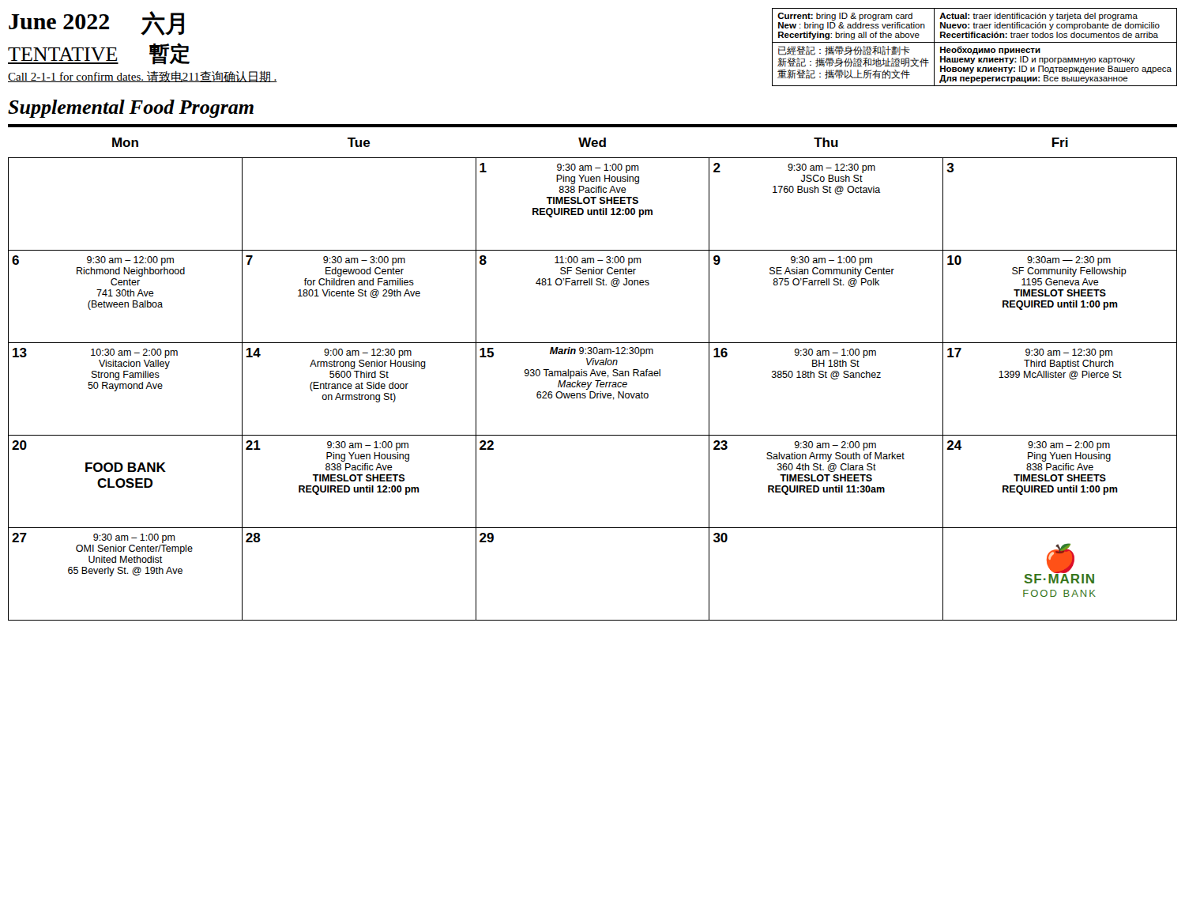June 2022
六月
TENTATIVE 暫定
Call 2-1-1 for confirm dates. 请致电211查询确认日期 .
Supplemental Food Program
| Current: bring ID & program card New : bring ID & address verification Recertifying : bring all of the above | Actual: traer identificación y tarjeta del programa Nuevo: traer identificación y comprobante de domicilio Recertificación: traer todos los documentos de arriba |
| 已經登記：攜帶身份證和計劃卡 新登記：攜帶身份證和地址證明文件 重新登記：攜帶以上所有的文件 | Необходимо принести Нашему клиенту: ID и программную карточку Новому клиенту: ID и Подтверждение Вашего адреса Для перерегистрации: Все вышеуказанное |
| Mon | Tue | Wed | Thu | Fri |
| --- | --- | --- | --- | --- |
| | | 1 9:30 am – 1:00 pm Ping Yuen Housing 838 Pacific Ave TIMESLOT SHEETS REQUIRED until 12:00 pm | 2 9:30 am – 12:30 pm JSCo Bush St 1760 Bush St @ Octavia | 3 |
| 6 9:30 am – 12:00 pm Richmond Neighborhood Center 741 30th Ave (Between Balboa | 7 9:30 am – 3:00 pm Edgewood Center for Children and Families 1801 Vicente St @ 29th Ave | 8 11:00 am – 3:00 pm SF Senior Center 481 O’Farrell St. @ Jones | 9 9:30 am – 1:00 pm SE Asian Community Center 875 O’Farrell St. @ Polk | 10 9:30am — 2:30 pm SF Community Fellowship 1195 Geneva Ave TIMESLOT SHEETS REQUIRED until 1:00 pm |
| 13 10:30 am – 2:00 pm Visitacion Valley Strong Families 50 Raymond Ave | 14 9:00 am – 12:30 pm Armstrong Senior Housing 5600 Third St (Entrance at Side door on Armstrong St) | 15 Marin 9:30am-12:30pm Vivalon 930 Tamalpais Ave, San Rafael Mackey Terrace 626 Owens Drive, Novato | 16 9:30 am – 1:00 pm BH 18th St 3850 18th St @ Sanchez | 17 9:30 am – 12:30 pm Third Baptist Church 1399 McAllister @ Pierce St |
| 20 FOOD BANK CLOSED | 21 9:30 am – 1:00 pm Ping Yuen Housing 838 Pacific Ave TIMESLOT SHEETS REQUIRED until 12:00 pm | 22 | 23 9:30 am – 2:00 pm Salvation Army South of Market 360 4th St. @ Clara St TIMESLOT SHEETS REQUIRED until 11:30am | 24 9:30 am – 2:00 pm Ping Yuen Housing 838 Pacific Ave TIMESLOT SHEETS REQUIRED until 1:00 pm |
| 27 9:30 am – 1:00 pm OMI Senior Center/Temple United Methodist 65 Beverly St. @ 19th Ave | 28 | 29 | 30 | 🍎 SF·MARIN FOOD BANK |